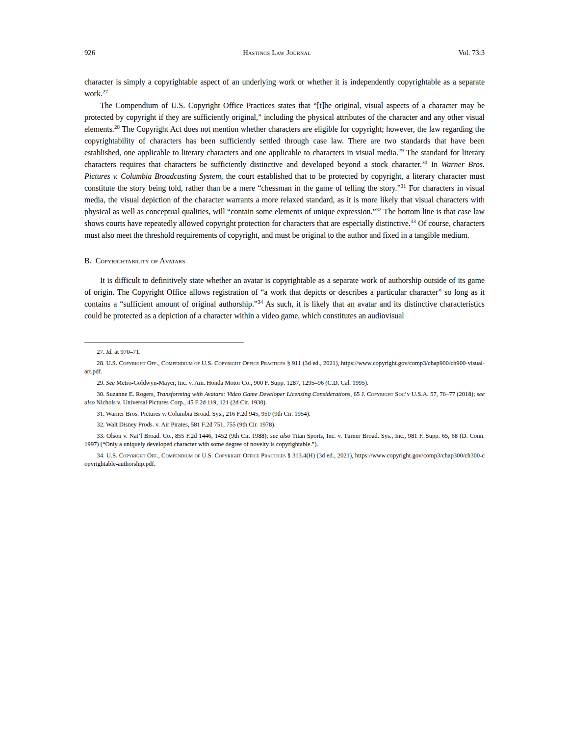926 Hastings Law Journal Vol. 73:3
character is simply a copyrightable aspect of an underlying work or whether it is independently copyrightable as a separate work.27
The Compendium of U.S. Copyright Office Practices states that “[t]he original, visual aspects of a character may be protected by copyright if they are sufficiently original,” including the physical attributes of the character and any other visual elements.28 The Copyright Act does not mention whether characters are eligible for copyright; however, the law regarding the copyrightability of characters has been sufficiently settled through case law. There are two standards that have been established, one applicable to literary characters and one applicable to characters in visual media.29 The standard for literary characters requires that characters be sufficiently distinctive and developed beyond a stock character.30 In Warner Bros. Pictures v. Columbia Broadcasting System, the court established that to be protected by copyright, a literary character must constitute the story being told, rather than be a mere “chessman in the game of telling the story.”31 For characters in visual media, the visual depiction of the character warrants a more relaxed standard, as it is more likely that visual characters with physical as well as conceptual qualities, will “contain some elements of unique expression.”32 The bottom line is that case law shows courts have repeatedly allowed copyright protection for characters that are especially distinctive.33 Of course, characters must also meet the threshold requirements of copyright, and must be original to the author and fixed in a tangible medium.
B. Copyrightability of Avatars
It is difficult to definitively state whether an avatar is copyrightable as a separate work of authorship outside of its game of origin. The Copyright Office allows registration of “a work that depicts or describes a particular character” so long as it contains a “sufficient amount of original authorship.”34 As such, it is likely that an avatar and its distinctive characteristics could be protected as a depiction of a character within a video game, which constitutes an audiovisual
Id. at 970–71.
U.S. Copyright Off., Compendium of U.S. Copyright Office Practices § 911 (3d ed., 2021), https://www.copyright.gov/comp3/chap900/ch900-visual-art.pdf.
See Metro-Goldwyn-Mayer, Inc. v. Am. Honda Motor Co., 900 F. Supp. 1287, 1295–96 (C.D. Cal. 1995).
Suzanne E. Rogers, Transforming with Avatars: Video Game Developer Licensing Considerations, 65 J. Copyright Soc’y U.S.A. 57, 76–77 (2018); see also Nichols v. Universal Pictures Corp., 45 F.2d 119, 121 (2d Cir. 1930).
Warner Bros. Pictures v. Columbia Broad. Sys., 216 F.2d 945, 950 (9th Cir. 1954).
Walt Disney Prods. v. Air Pirates, 581 F.2d 751, 755 (9th Cir. 1978).
Olson v. Nat’l Broad. Co., 855 F.2d 1446, 1452 (9th Cir. 1988); see also Titan Sports, Inc. v. Turner Broad. Sys., Inc., 981 F. Supp. 65, 68 (D. Conn. 1997) (“Only a uniquely developed character with some degree of novelty is copyrightable.”).
U.S. Copyright Off., Compendium of U.S. Copyright Office Practices § 313.4(H) (3d ed., 2021), https://www.copyright.gov/comp3/chap300/ch300-copyrightable-authorship.pdf.